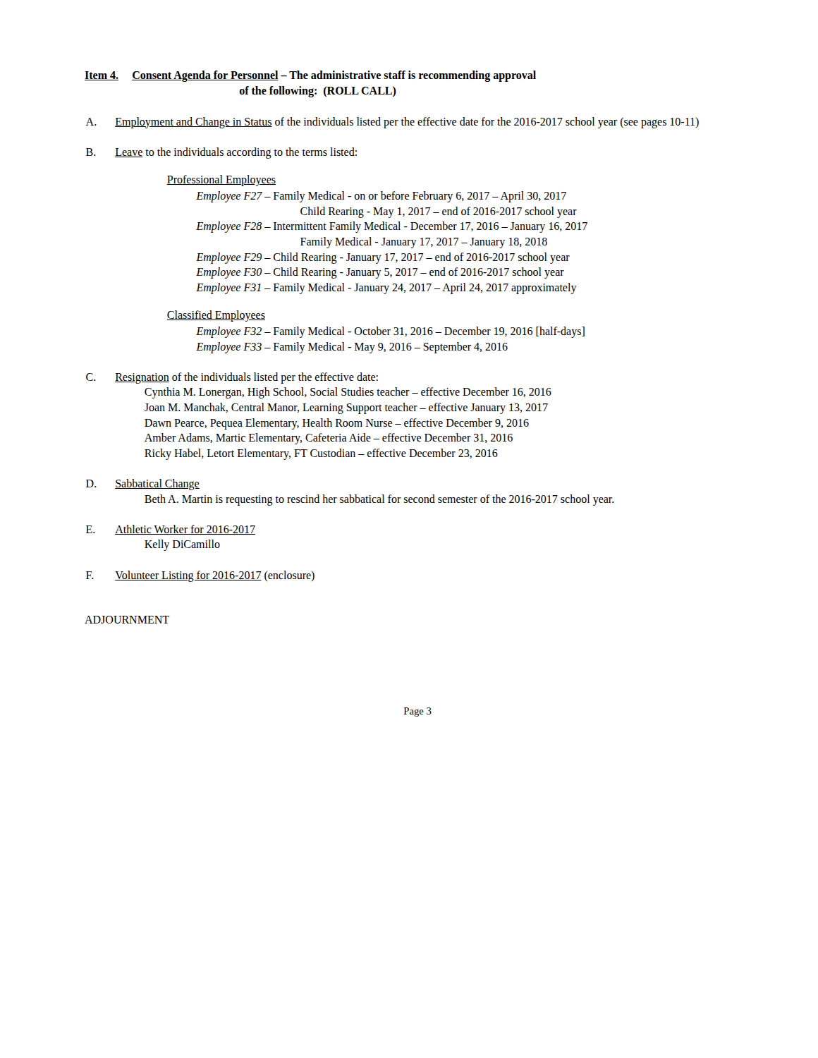Item 4.
Consent Agenda for Personnel – The administrative staff is recommending approval of the following: (ROLL CALL)
A.
Employment and Change in Status of the individuals listed per the effective date for the 2016-2017 school year (see pages 10-11)
B.
Leave to the individuals according to the terms listed:
Professional Employees
Employee F27 – Family Medical - on or before February 6, 2017 – April 30, 2017 Child Rearing - May 1, 2017 – end of 2016-2017 school year
Employee F28 – Intermittent Family Medical - December 17, 2016 – January 16, 2017 Family Medical - January 17, 2017 – January 18, 2018
Employee F29 – Child Rearing - January 17, 2017 – end of 2016-2017 school year
Employee F30 – Child Rearing - January 5, 2017 – end of 2016-2017 school year
Employee F31 – Family Medical - January 24, 2017 – April 24, 2017 approximately
Classified Employees
Employee F32 – Family Medical - October 31, 2016 – December 19, 2016 [half-days]
Employee F33 – Family Medical - May 9, 2016 – September 4, 2016
C.
Resignation of the individuals listed per the effective date:
Cynthia M. Lonergan, High School, Social Studies teacher – effective December 16, 2016
Joan M. Manchak, Central Manor, Learning Support teacher – effective January 13, 2017
Dawn Pearce, Pequea Elementary, Health Room Nurse – effective December 9, 2016
Amber Adams, Martic Elementary, Cafeteria Aide – effective December 31, 2016
Ricky Habel, Letort Elementary, FT Custodian – effective December 23, 2016
D.
Sabbatical Change
Beth A. Martin is requesting to rescind her sabbatical for second semester of the 2016-2017 school year.
E.
Athletic Worker for 2016-2017
Kelly DiCamillo
F.
Volunteer Listing for 2016-2017 (enclosure)
ADJOURNMENT
Page 3